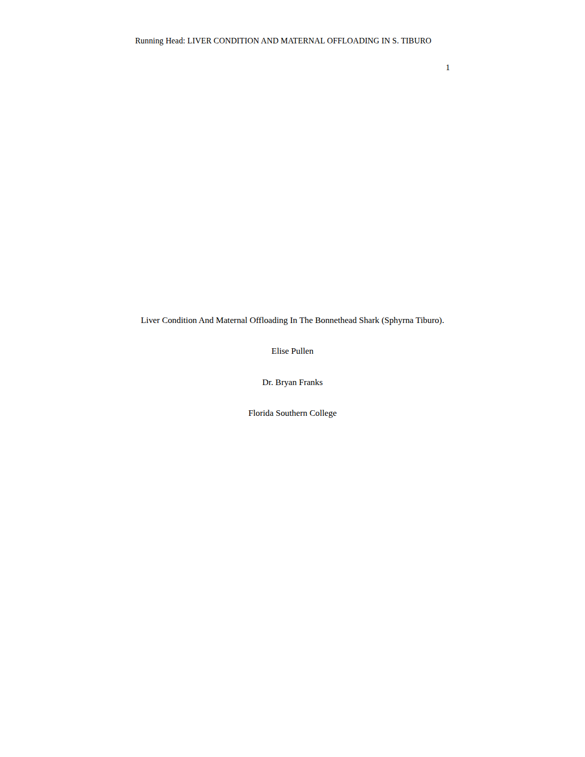Running Head: LIVER CONDITION AND MATERNAL OFFLOADING IN S. TIBURO
1
Liver Condition And Maternal Offloading In The Bonnethead Shark (Sphyrna Tiburo).
Elise Pullen
Dr. Bryan Franks
Florida Southern College